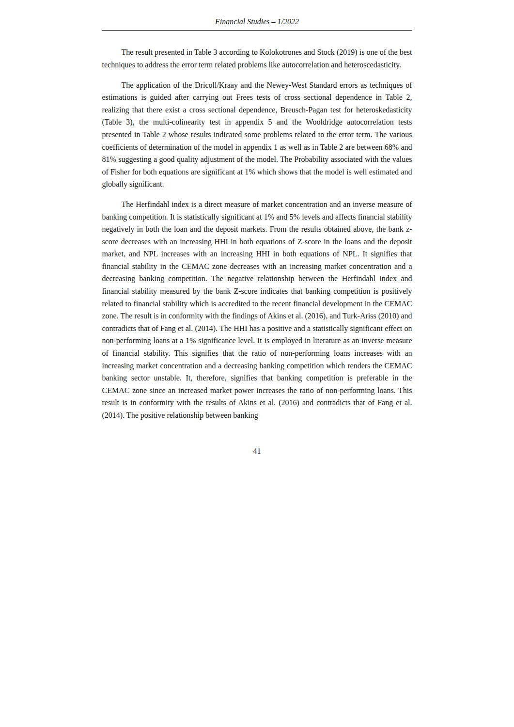Financial Studies – 1/2022
The result presented in Table 3 according to Kolokotrones and Stock (2019) is one of the best techniques to address the error term related problems like autocorrelation and heteroscedasticity.
The application of the Dricoll/Kraay and the Newey-West Standard errors as techniques of estimations is guided after carrying out Frees tests of cross sectional dependence in Table 2, realizing that there exist a cross sectional dependence, Breusch-Pagan test for heteroskedasticity (Table 3), the multi-colinearity test in appendix 5 and the Wooldridge autocorrelation tests presented in Table 2 whose results indicated some problems related to the error term. The various coefficients of determination of the model in appendix 1 as well as in Table 2 are between 68% and 81% suggesting a good quality adjustment of the model. The Probability associated with the values of Fisher for both equations are significant at 1% which shows that the model is well estimated and globally significant.
The Herfindahl index is a direct measure of market concentration and an inverse measure of banking competition. It is statistically significant at 1% and 5% levels and affects financial stability negatively in both the loan and the deposit markets. From the results obtained above, the bank z-score decreases with an increasing HHI in both equations of Z-score in the loans and the deposit market, and NPL increases with an increasing HHI in both equations of NPL. It signifies that financial stability in the CEMAC zone decreases with an increasing market concentration and a decreasing banking competition. The negative relationship between the Herfindahl index and financial stability measured by the bank Z-score indicates that banking competition is positively related to financial stability which is accredited to the recent financial development in the CEMAC zone. The result is in conformity with the findings of Akins et al. (2016), and Turk-Ariss (2010) and contradicts that of Fang et al. (2014). The HHI has a positive and a statistically significant effect on non-performing loans at a 1% significance level. It is employed in literature as an inverse measure of financial stability. This signifies that the ratio of non-performing loans increases with an increasing market concentration and a decreasing banking competition which renders the CEMAC banking sector unstable. It, therefore, signifies that banking competition is preferable in the CEMAC zone since an increased market power increases the ratio of non-performing loans. This result is in conformity with the results of Akins et al. (2016) and contradicts that of Fang et al. (2014). The positive relationship between banking
41